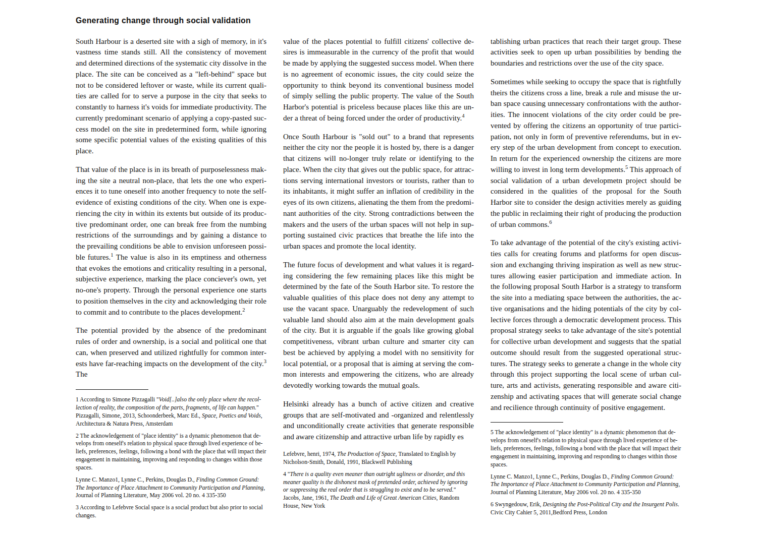Generating change through social validation
South Harbour is a deserted site with a sigh of memory, in it's vastness time stands still. All the consistency of movement and determined directions of the systematic city dissolve in the place. The site can be conceived as a "left-behind" space but not to be considered leftover or waste, while its current qualities are called for to serve a purpose in the city that seeks to constantly to harness it's voids for immediate productivity. The currently predominant scenario of applying a copy-pasted success model on the site in predetermined form, while ignoring some specific potential values of the existing qualities of this place.
That value of the place is in its breath of purposelessness making the site a neutral non-place, that lets the one who experiences it to tune oneself into another frequency to note the self-evidence of existing conditions of the city. When one is experiencing the city in within its extents but outside of its productive predominant order, one can break free from the numbing restrictions of the surroundings and by gaining a distance to the prevailing conditions be able to envision unforeseen possible futures.1 The value is also in its emptiness and otherness that evokes the emotions and criticality resulting in a personal, subjective experience, marking the place conciever's own, yet no-one's property. Through the personal experience one starts to position themselves in the city and acknowledging their role to commit and to contribute to the places development.2
The potential provided by the absence of the predominant rules of order and ownership, is a social and political one that can, when preserved and utilized rightfully for common interests have far-reaching impacts on the development of the city.3 The
1 According to Simone Pizzagalli "Void[..]also the only place where the recollection of reality, the composition of the parts, fragments, of life can happen." Pizzagalli, Simone, 2013, Schoonderbeek, Marc Ed., Space, Poetics and Voids, Architectura & Natura Press, Amsterdam
2 The acknowledgement of "place identity" is a dynamic phenomenon that develops from oneself's relation to physical space through lived experience of beliefs, preferences, feelings, following a bond with the place that will impact their engagement in maintaining, improving and responding to changes within those spaces.
Lynne C. Manzo1, Lynne C., Perkins, Douglas D., Finding Common Ground: The Importance of Place Attachment to Community Participation and Planning, Journal of Planning Literature, May 2006 vol. 20 no. 4 335-350
3 According to Lefebvre Social space is a social product but also prior to social changes.
value of the places potential to fulfill citizens' collective desires is immeasurable in the currency of the profit that would be made by applying the suggested success model. When there is no agreement of economic issues, the city could seize the opportunity to think beyond its conventional business model of simply selling the public property. The value of the South Harbor's potential is priceless because places like this are under a threat of being forced under the order of productivity.4
Once South Harbour is "sold out" to a brand that represents neither the city nor the people it is hosted by, there is a danger that citizens will no-longer truly relate or identifying to the place. When the city that gives out the public space, for attractions serving international investors or tourists, rather than to its inhabitants, it might suffer an inflation of credibility in the eyes of its own citizens, alienating the them from the predominant authorities of the city. Strong contradictions between the makers and the users of the urban spaces will not help in supporting sustained civic practices that breathe the life into the urban spaces and promote the local identity.
The future focus of development and what values it is regarding considering the few remaining places like this might be determined by the fate of the South Harbor site. To restore the valuable qualities of this place does not deny any attempt to use the vacant space. Unarguably the redevelopment of such valuable land should also aim at the main development goals of the city. But it is arguable if the goals like growing global competitiveness, vibrant urban culture and smarter city can best be achieved by applying a model with no sensitivity for local potential, or a proposal that is aiming at serving the common interests and empowering the citizens, who are already devotedly working towards the mutual goals.
Helsinki already has a bunch of active citizen and creative groups that are self-motivated and -organized and relentlessly and unconditionally create activities that generate responsible and aware citizenship and attractive urban life by rapidly es
Lefebvre, henri, 1974, The Production of Space, Translated to English by Nicholson-Smith, Donald, 1991, Blackwell Publishing
4 "There is a quality even meaner than outright ugliness or disorder, and this meaner quality is the dishonest mask of pretended order, achieved by ignoring or suppressing the real order that is struggling to exist and to be served." Jacobs, Jane, 1961, The Death and Life of Great American Cities, Random House, New York
tablishing urban practices that reach their target group. These activities seek to open up urban possibilities by bending the boundaries and restrictions over the use of the city space.
Sometimes while seeking to occupy the space that is rightfully theirs the citizens cross a line, break a rule and misuse the urban space causing unnecessary confrontations with the authorities. The innocent violations of the city order could be prevented by offering the citizens an opportunity of true participation, not only in form of preventive referendums, but in every step of the urban development from concept to execution. In return for the experienced ownership the citizens are more willing to invest in long term developments.5 This approach of social validation of a urban developmetn project should be considered in the qualities of the proposal for the South Harbor site to consider the design activities merely as guiding the public in reclaiming their right of producing the production of urban commons.6
To take advantage of the potential of the city's existing activities calls for creating forums and platforms for open discussion and exchanging thriving inspiration as well as new structures allowing easier participation and immediate action. In the following proposal South Harbor is a strategy to transform the site into a mediating space between the authorities, the active organisations and the hiding potentials of the city by collective forces through a democratic development process. This proposal strategy seeks to take advantage of the site's potential for collective urban development and suggests that the spatial outcome should result from the suggested operational structures. The strategy seeks to generate a change in the whole city through this project supporting the local scene of urban culture, arts and activists, generating responsible and aware citizenship and activating spaces that will generate social change and recilience through continuity of positive engagement.
5 The acknowledgement of "place identity" is a dynamic phenomenon that develops from oneself's relation to physical space through lived experience of beliefs, preferences, feelings, following a bond with the place that will impact their engagement in maintaining, improving and responding to changes within those spaces.
Lynne C. Manzo1, Lynne C., Perkins, Douglas D., Finding Common Ground: The Importance of Place Attachment to Community Participation and Planning, Journal of Planning Literature, May 2006 vol. 20 no. 4 335-350
6 Swyngedouw, Erik, Designing the Post-Political City and the Insurgent Polis. Civic City Cahier 5, 2011,Bedford Press, London